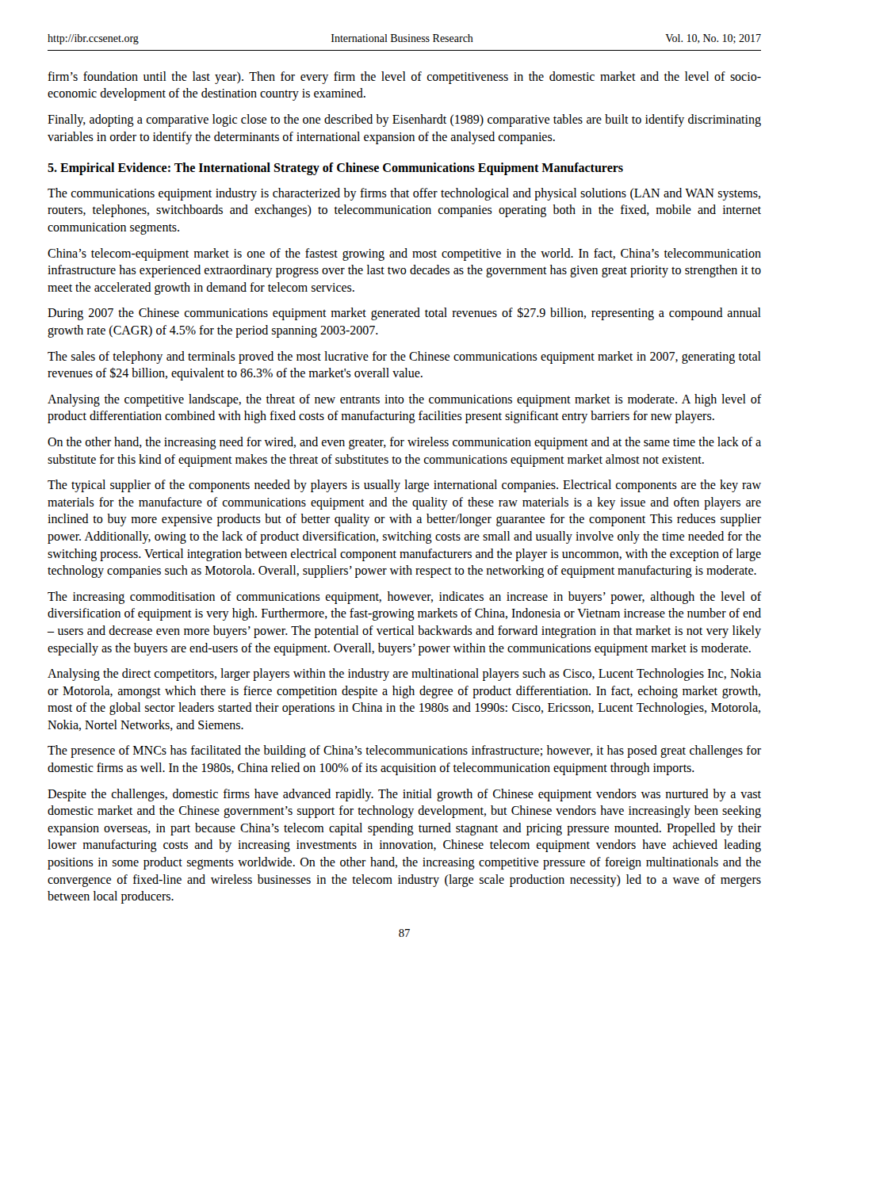http://ibr.ccsenet.org
International Business Research
Vol. 10, No. 10; 2017
firm’s foundation until the last year). Then for every firm the level of competitiveness in the domestic market and the level of socio-economic development of the destination country is examined.
Finally, adopting a comparative logic close to the one described by Eisenhardt (1989) comparative tables are built to identify discriminating variables in order to identify the determinants of international expansion of the analysed companies.
5. Empirical Evidence: The International Strategy of Chinese Communications Equipment Manufacturers
The communications equipment industry is characterized by firms that offer technological and physical solutions (LAN and WAN systems, routers, telephones, switchboards and exchanges) to telecommunication companies operating both in the fixed, mobile and internet communication segments.
China’s telecom-equipment market is one of the fastest growing and most competitive in the world. In fact, China’s telecommunication infrastructure has experienced extraordinary progress over the last two decades as the government has given great priority to strengthen it to meet the accelerated growth in demand for telecom services.
During 2007 the Chinese communications equipment market generated total revenues of $27.9 billion, representing a compound annual growth rate (CAGR) of 4.5% for the period spanning 2003-2007.
The sales of telephony and terminals proved the most lucrative for the Chinese communications equipment market in 2007, generating total revenues of $24 billion, equivalent to 86.3% of the market's overall value.
Analysing the competitive landscape, the threat of new entrants into the communications equipment market is moderate. A high level of product differentiation combined with high fixed costs of manufacturing facilities present significant entry barriers for new players.
On the other hand, the increasing need for wired, and even greater, for wireless communication equipment and at the same time the lack of a substitute for this kind of equipment makes the threat of substitutes to the communications equipment market almost not existent.
The typical supplier of the components needed by players is usually large international companies. Electrical components are the key raw materials for the manufacture of communications equipment and the quality of these raw materials is a key issue and often players are inclined to buy more expensive products but of better quality or with a better/longer guarantee for the component This reduces supplier power. Additionally, owing to the lack of product diversification, switching costs are small and usually involve only the time needed for the switching process. Vertical integration between electrical component manufacturers and the player is uncommon, with the exception of large technology companies such as Motorola. Overall, suppliers’ power with respect to the networking of equipment manufacturing is moderate.
The increasing commoditisation of communications equipment, however, indicates an increase in buyers’ power, although the level of diversification of equipment is very high. Furthermore, the fast-growing markets of China, Indonesia or Vietnam increase the number of end – users and decrease even more buyers’ power. The potential of vertical backwards and forward integration in that market is not very likely especially as the buyers are end-users of the equipment. Overall, buyers’ power within the communications equipment market is moderate.
Analysing the direct competitors, larger players within the industry are multinational players such as Cisco, Lucent Technologies Inc, Nokia or Motorola, amongst which there is fierce competition despite a high degree of product differentiation. In fact, echoing market growth, most of the global sector leaders started their operations in China in the 1980s and 1990s: Cisco, Ericsson, Lucent Technologies, Motorola, Nokia, Nortel Networks, and Siemens.
The presence of MNCs has facilitated the building of China’s telecommunications infrastructure; however, it has posed great challenges for domestic firms as well. In the 1980s, China relied on 100% of its acquisition of telecommunication equipment through imports.
Despite the challenges, domestic firms have advanced rapidly. The initial growth of Chinese equipment vendors was nurtured by a vast domestic market and the Chinese government’s support for technology development, but Chinese vendors have increasingly been seeking expansion overseas, in part because China’s telecom capital spending turned stagnant and pricing pressure mounted. Propelled by their lower manufacturing costs and by increasing investments in innovation, Chinese telecom equipment vendors have achieved leading positions in some product segments worldwide. On the other hand, the increasing competitive pressure of foreign multinationals and the convergence of fixed-line and wireless businesses in the telecom industry (large scale production necessity) led to a wave of mergers between local producers.
87